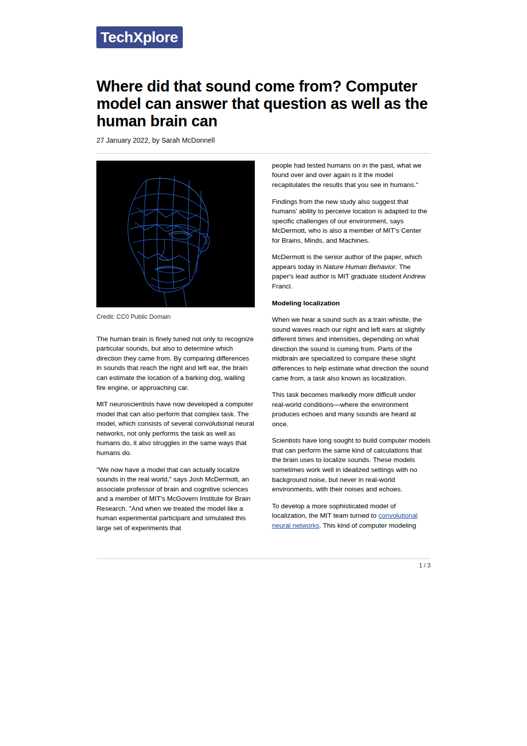TechXplore
Where did that sound come from? Computer model can answer that question as well as the human brain can
27 January 2022, by Sarah McDonnell
Credit: CC0 Public Domain
The human brain is finely tuned not only to recognize particular sounds, but also to determine which direction they came from. By comparing differences in sounds that reach the right and left ear, the brain can estimate the location of a barking dog, wailing fire engine, or approaching car.
MIT neuroscientists have now developed a computer model that can also perform that complex task. The model, which consists of several convolutional neural networks, not only performs the task as well as humans do, it also struggles in the same ways that humans do.
"We now have a model that can actually localize sounds in the real world," says Josh McDermott, an associate professor of brain and cognitive sciences and a member of MIT's McGovern Institute for Brain Research. "And when we treated the model like a human experimental participant and simulated this large set of experiments that
people had tested humans on in the past, what we found over and over again is it the model recapitulates the results that you see in humans."
Findings from the new study also suggest that humans' ability to perceive location is adapted to the specific challenges of our environment, says McDermott, who is also a member of MIT's Center for Brains, Minds, and Machines.
McDermott is the senior author of the paper, which appears today in Nature Human Behavior. The paper's lead author is MIT graduate student Andrew Francl.
Modeling localization
When we hear a sound such as a train whistle, the sound waves reach our right and left ears at slightly different times and intensities, depending on what direction the sound is coming from. Parts of the midbrain are specialized to compare these slight differences to help estimate what direction the sound came from, a task also known as localization.
This task becomes markedly more difficult under real-world conditions—where the environment produces echoes and many sounds are heard at once.
Scientists have long sought to build computer models that can perform the same kind of calculations that the brain uses to localize sounds. These models sometimes work well in idealized settings with no background noise, but never in real-world environments, with their noises and echoes.
To develop a more sophisticated model of localization, the MIT team turned to convolutional neural networks. This kind of computer modeling
1 / 3